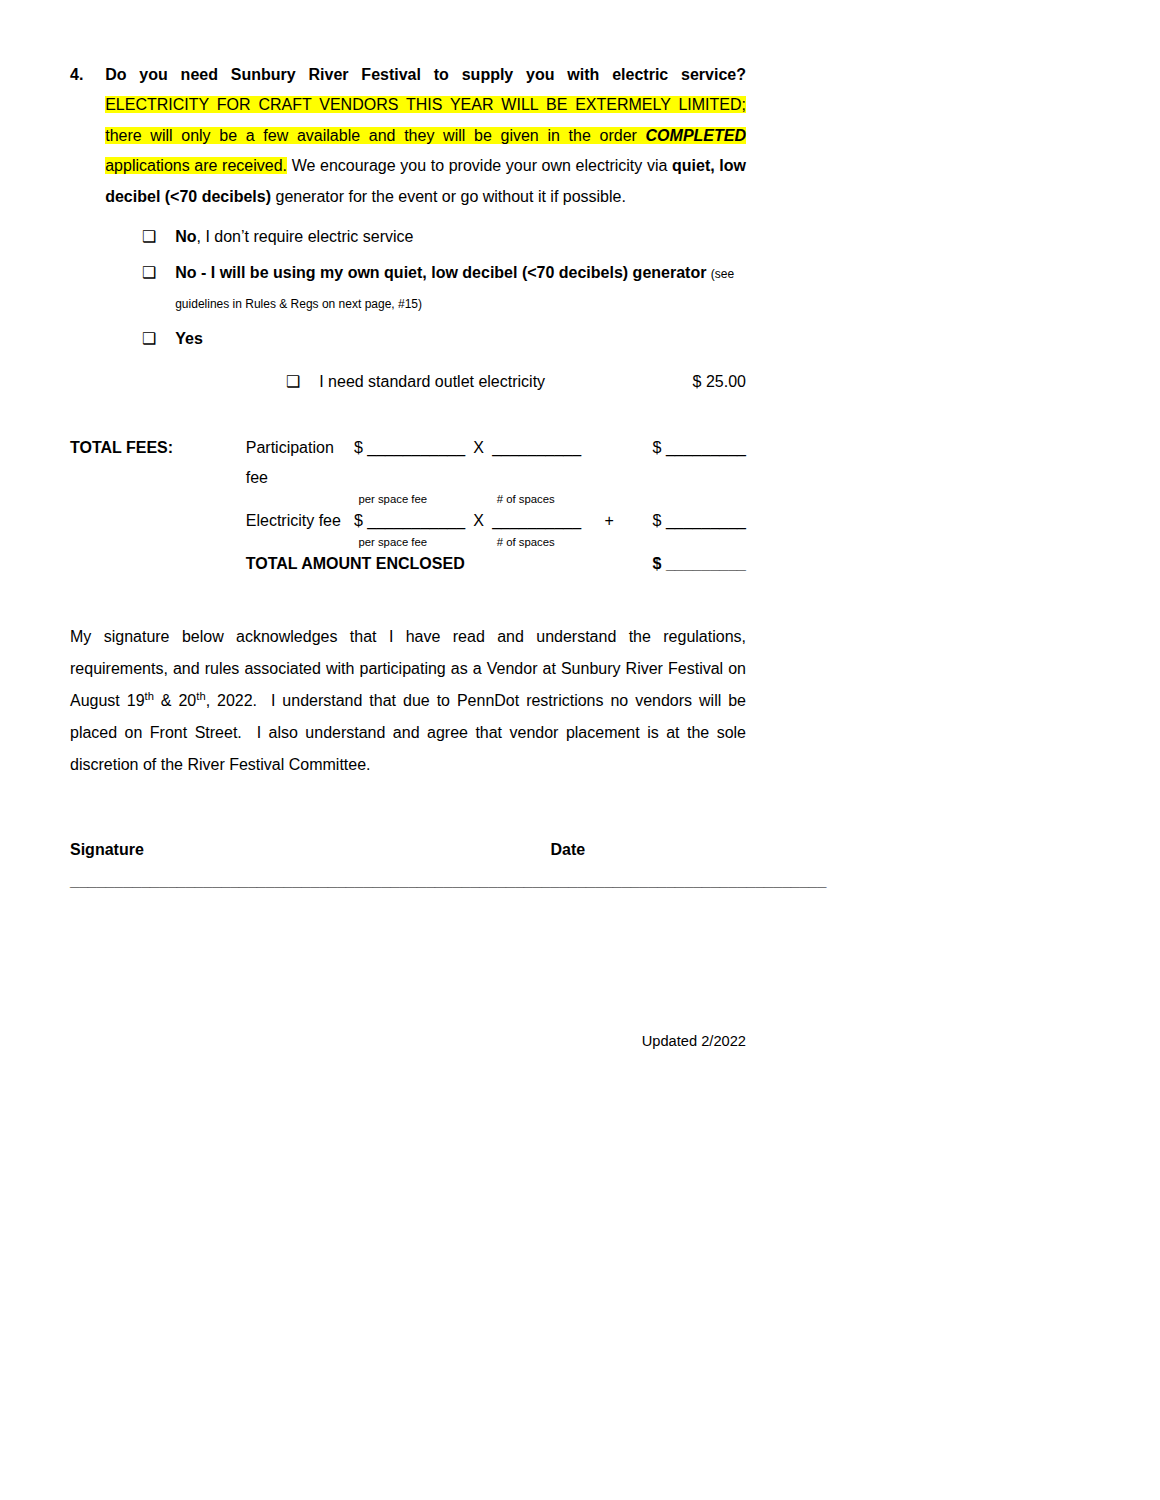4.
Do you need Sunbury River Festival to supply you with electric service? ELECTRICITY FOR CRAFT VENDORS THIS YEAR WILL BE EXTERMELY LIMITED; there will only be a few available and they will be given in the order COMPLETED applications are received. We encourage you to provide your own electricity via quiet, low decibel (<70 decibels) generator for the event or go without it if possible.
❑ No, I don’t require electric service
❑ No - I will be using my own quiet, low decibel (<70 decibels) generator (see guidelines in Rules & Regs on next page, #15)
❑ Yes
❑ I need standard outlet electricity $ 25.00
| TOTAL FEES: | Participation fee | $ ___________ | X | __________ | | $ _________ |
| | | per space fee | | # of spaces | | |
| | Electricity fee | $ ___________ | X | __________ | + | $ _________ |
| | | per space fee | | # of spaces | | |
| | TOTAL AMOUNT ENCLOSED | | $ _________ |
My signature below acknowledges that I have read and understand the regulations, requirements, and rules associated with participating as a Vendor at Sunbury River Festival on August 19th & 20th, 2022. I understand that due to PennDot restrictions no vendors will be placed on Front Street. I also understand and agree that vendor placement is at the sole discretion of the River Festival Committee.
Signature ______________________________________________________
Date _______________________________
Updated 2/2022